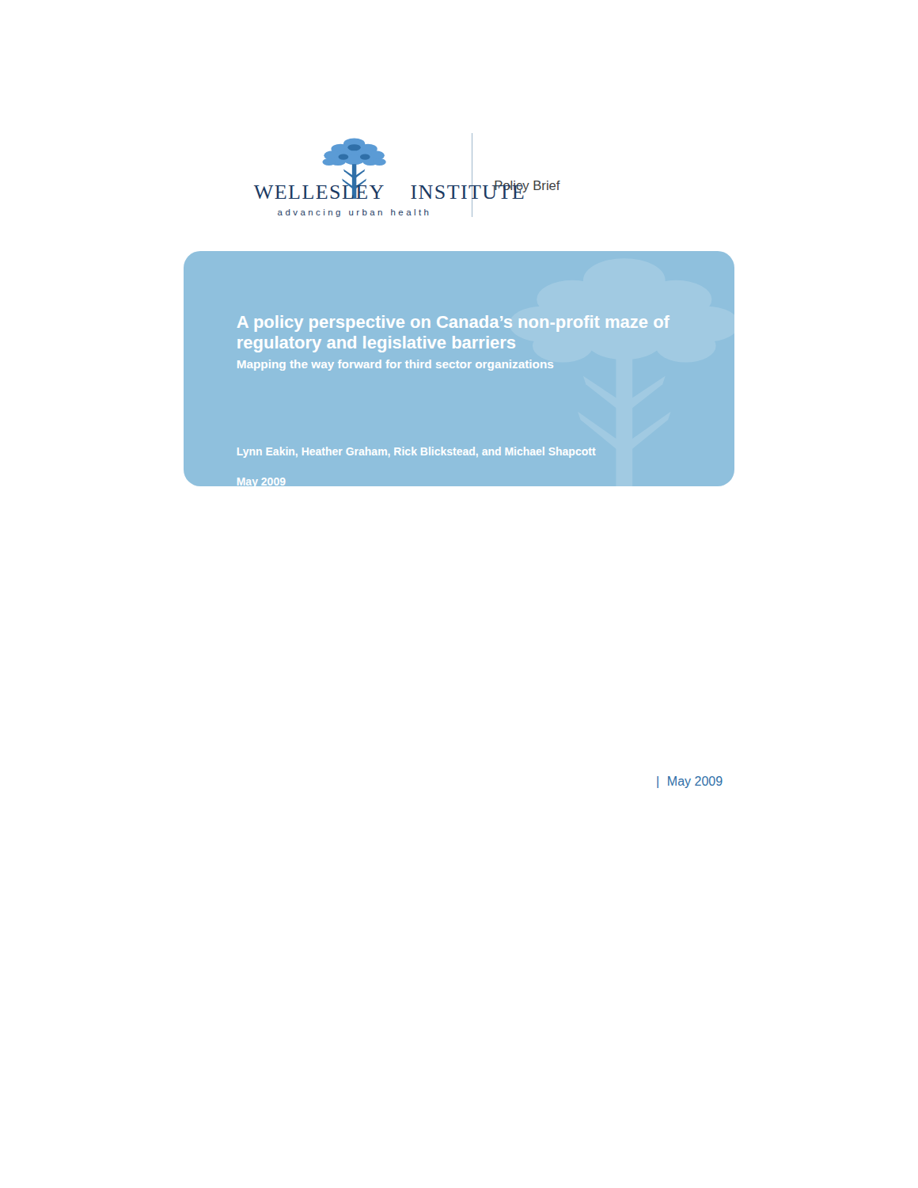WELLESLEY INSTITUTE
advancing urban health
Policy Brief
A policy perspective on Canada’s non-profit maze of regulatory and legislative barriers
Mapping the way forward for third sector organizations
Lynn Eakin, Heather Graham, Rick Blickstead, and Michael Shapcott
May 2009
|May 2009